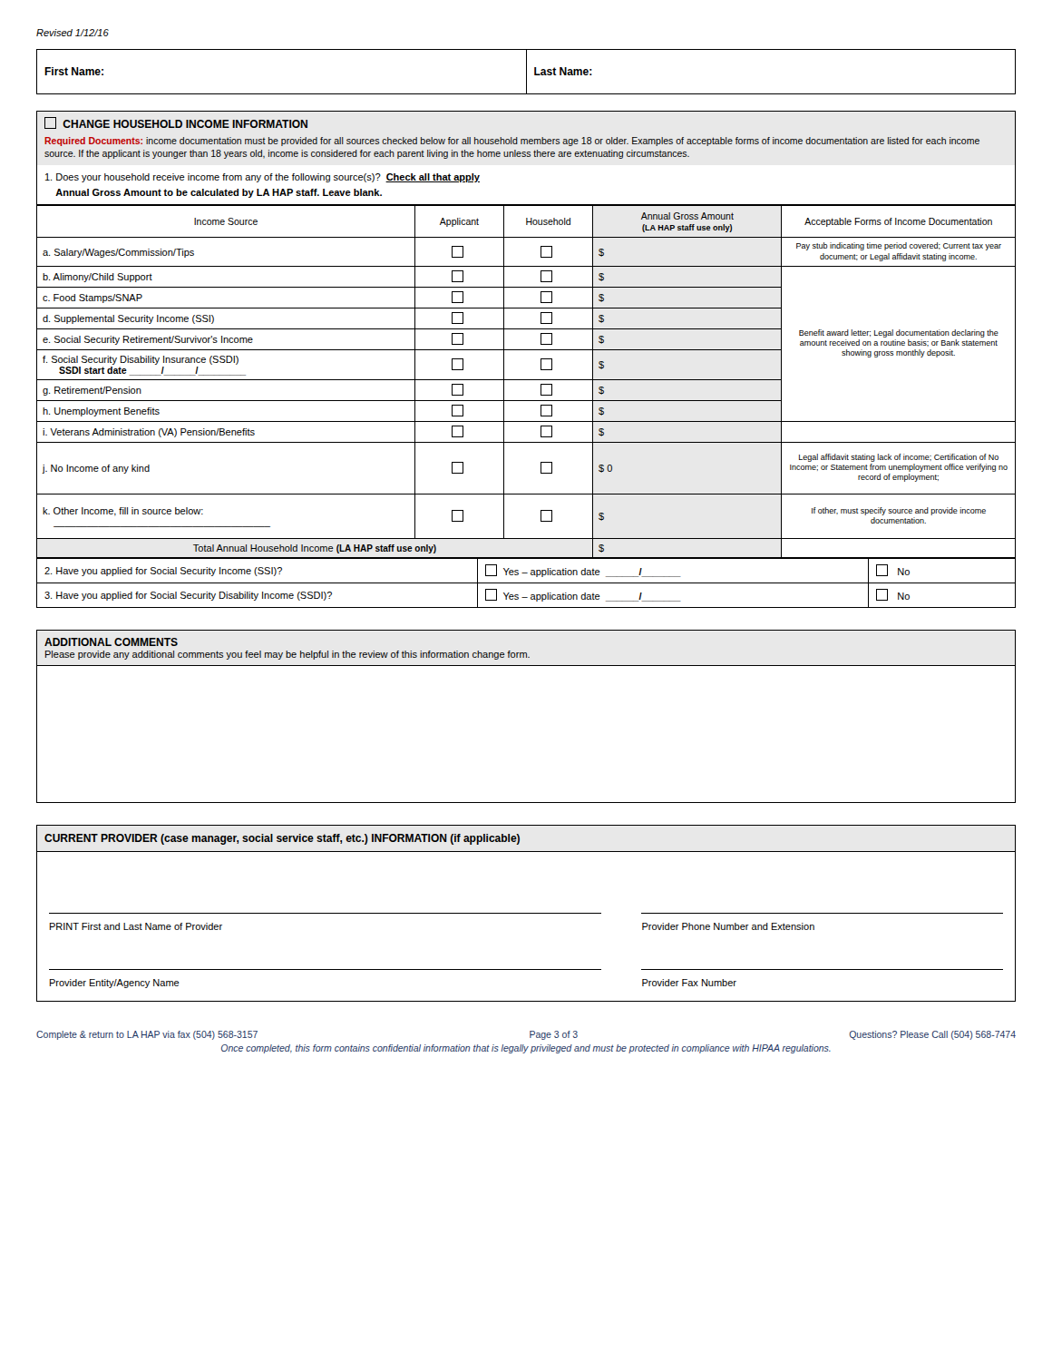Revised 1/12/16
| First Name: | Last Name: |
CHANGE HOUSEHOLD INCOME INFORMATION
Required Documents: income documentation must be provided for all sources checked below for all household members age 18 or older. Examples of acceptable forms of income documentation are listed for each income source. If the applicant is younger than 18 years old, income is considered for each parent living in the home unless there are extenuating circumstances.
1. Does your household receive income from any of the following source(s)? Check all that apply
Annual Gross Amount to be calculated by LA HAP staff. Leave blank.
| Income Source | Applicant | Household | Annual Gross Amount (LA HAP staff use only) | Acceptable Forms of Income Documentation |
| a. Salary/Wages/Commission/Tips | | | $ | Pay stub indicating time period covered; Current tax year document; or Legal affidavit stating income. |
| b. Alimony/Child Support | | | $ | Benefit award letter; Legal documentation declaring the amount received on a routine basis; or Bank statement showing gross monthly deposit. |
| c. Food Stamps/SNAP | | | $ |
| d. Supplemental Security Income (SSI) | | | $ |
| e. Social Security Retirement/Survivor's Income | | | $ |
| f. Social Security Disability Insurance (SSDI) SSDI start date ______/______/_________ | | | $ |
| g. Retirement/Pension | | | $ |
| h. Unemployment Benefits | | | $ |
| i. Veterans Administration (VA) Pension/Benefits | | | $ | |
| j. No Income of any kind | | | $ 0 | Legal affidavit stating lack of income; Certification of No Income; or Statement from unemployment office verifying no record of employment; |
| k. Other Income, fill in source below: _______________________________________ | | | $ | If other, must specify source and provide income documentation. |
| Total Annual Household Income (LA HAP staff use only) | $ | |
| 2. Have you applied for Social Security Income (SSI)? | Yes – application date ______/_______ | No |
| 3. Have you applied for Social Security Disability Income (SSDI)? | Yes – application date ______/_______ | No |
ADDITIONAL COMMENTS
Please provide any additional comments you feel may be helpful in the review of this information change form.
CURRENT PROVIDER (case manager, social service staff, etc.) INFORMATION (if applicable)
| PRINT First and Last Name of Provider | | Provider Phone Number and Extension |
| Provider Entity/Agency Name | | Provider Fax Number |
Complete & return to LA HAP via fax (504) 568-3157 Page 3 of 3 Questions? Please Call (504) 568-7474
Once completed, this form contains confidential information that is legally privileged and must be protected in compliance with HIPAA regulations.